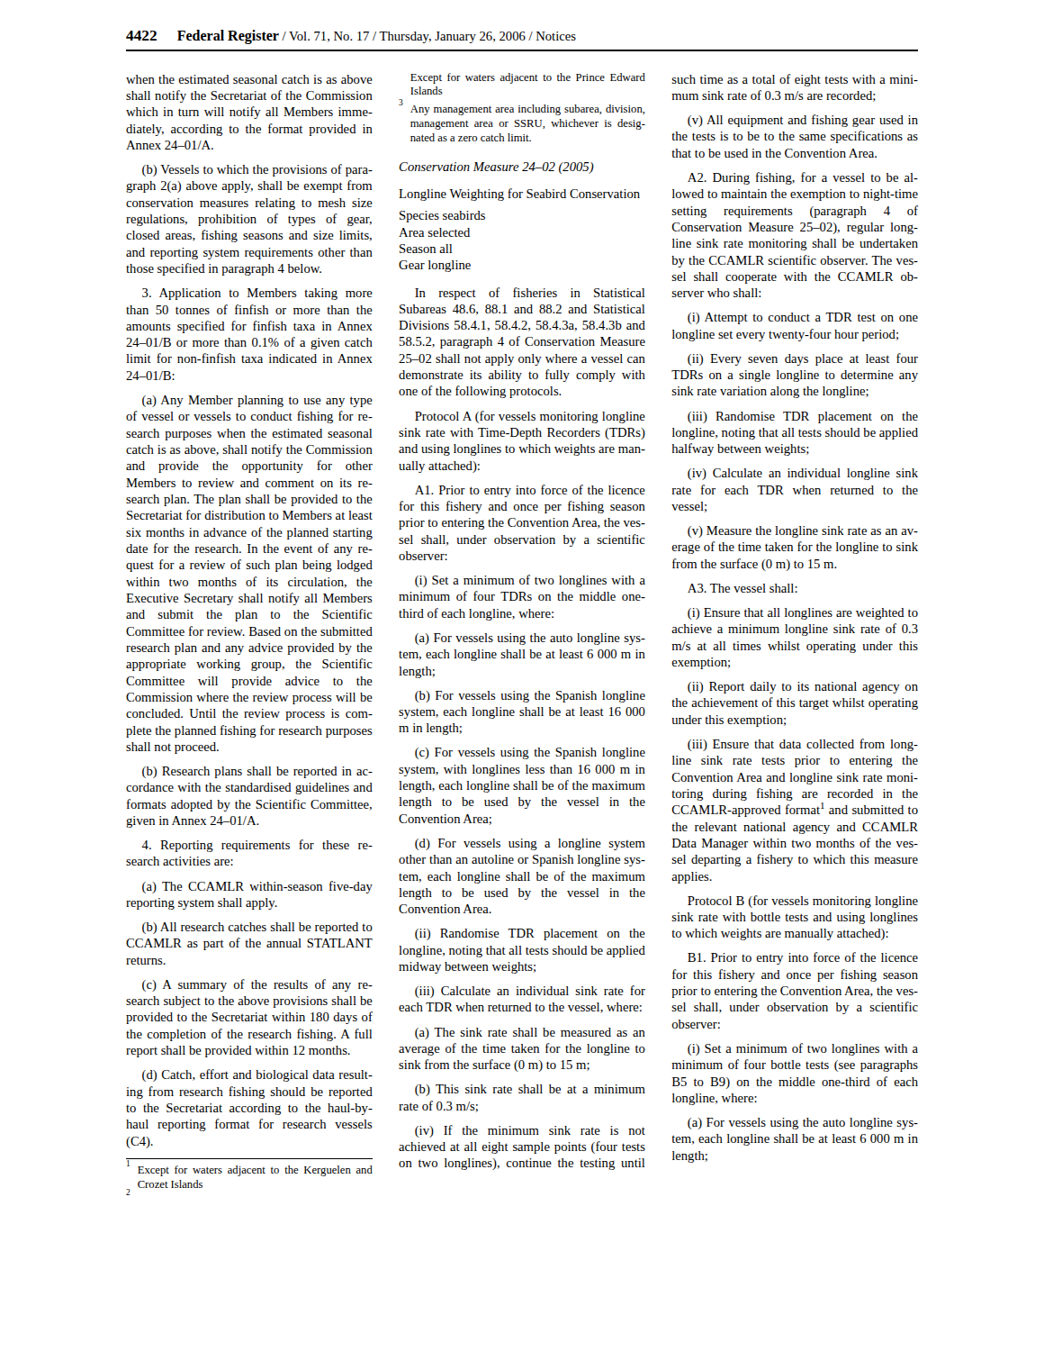4422 Federal Register / Vol. 71, No. 17 / Thursday, January 26, 2006 / Notices
when the estimated seasonal catch is as above shall notify the Secretariat of the Commission which in turn will notify all Members immediately, according to the format provided in Annex 24–01/A.
(b) Vessels to which the provisions of paragraph 2(a) above apply, shall be exempt from conservation measures relating to mesh size regulations, prohibition of types of gear, closed areas, fishing seasons and size limits, and reporting system requirements other than those specified in paragraph 4 below.
3. Application to Members taking more than 50 tonnes of finfish or more than the amounts specified for finfish taxa in Annex 24–01/B or more than 0.1% of a given catch limit for non-finfish taxa indicated in Annex 24–01/B:
(a) Any Member planning to use any type of vessel or vessels to conduct fishing for research purposes when the estimated seasonal catch is as above, shall notify the Commission and provide the opportunity for other Members to review and comment on its research plan. The plan shall be provided to the Secretariat for distribution to Members at least six months in advance of the planned starting date for the research. In the event of any request for a review of such plan being lodged within two months of its circulation, the Executive Secretary shall notify all Members and submit the plan to the Scientific Committee for review. Based on the submitted research plan and any advice provided by the appropriate working group, the Scientific Committee will provide advice to the Commission where the review process will be concluded. Until the review process is complete the planned fishing for research purposes shall not proceed.
(b) Research plans shall be reported in accordance with the standardised guidelines and formats adopted by the Scientific Committee, given in Annex 24–01/A.
4. Reporting requirements for these research activities are:
(a) The CCAMLR within-season five-day reporting system shall apply.
(b) All research catches shall be reported to CCAMLR as part of the annual STATLANT returns.
(c) A summary of the results of any research subject to the above provisions shall be provided to the Secretariat within 180 days of the completion of the research fishing. A full report shall be provided within 12 months.
(d) Catch, effort and biological data resulting from research fishing should be reported to the Secretariat according to the haul-by-haul reporting format for research vessels (C4).
1 Except for waters adjacent to the Kerguelen and Crozet Islands
2 Except for waters adjacent to the Prince Edward Islands
3 Any management area including subarea, division, management area or SSRU, whichever is designated as a zero catch limit.
Conservation Measure 24–02 (2005)
Longline Weighting for Seabird Conservation
Species seabirds Area selected Season all Gear longline
In respect of fisheries in Statistical Subareas 48.6, 88.1 and 88.2 and Statistical Divisions 58.4.1, 58.4.2, 58.4.3a, 58.4.3b and 58.5.2, paragraph 4 of Conservation Measure 25–02 shall not apply only where a vessel can demonstrate its ability to fully comply with one of the following protocols.
Protocol A (for vessels monitoring longline sink rate with Time-Depth Recorders (TDRs) and using longlines to which weights are manually attached):
A1. Prior to entry into force of the licence for this fishery and once per fishing season prior to entering the Convention Area, the vessel shall, under observation by a scientific observer:
(i) Set a minimum of two longlines with a minimum of four TDRs on the middle one-third of each longline, where:
(a) For vessels using the auto longline system, each longline shall be at least 6 000 m in length;
(b) For vessels using the Spanish longline system, each longline shall be at least 16 000 m in length;
(c) For vessels using the Spanish longline system, with longlines less than 16 000 m in length, each longline shall be of the maximum length to be used by the vessel in the Convention Area;
(d) For vessels using a longline system other than an autoline or Spanish longline system, each longline shall be of the maximum length to be used by the vessel in the Convention Area.
(ii) Randomise TDR placement on the longline, noting that all tests should be applied midway between weights;
(iii) Calculate an individual sink rate for each TDR when returned to the vessel, where:
(a) The sink rate shall be measured as an average of the time taken for the longline to sink from the surface (0 m) to 15 m;
(b) This sink rate shall be at a minimum rate of 0.3 m/s;
(iv) If the minimum sink rate is not achieved at all eight sample points (four tests on two longlines), continue the testing until such time as a total of eight tests with a minimum sink rate of 0.3 m/s are recorded;
(v) All equipment and fishing gear used in the tests is to be to the same specifications as that to be used in the Convention Area.
A2. During fishing, for a vessel to be allowed to maintain the exemption to night-time setting requirements (paragraph 4 of Conservation Measure 25–02), regular longline sink rate monitoring shall be undertaken by the CCAMLR scientific observer. The vessel shall cooperate with the CCAMLR observer who shall:
(i) Attempt to conduct a TDR test on one longline set every twenty-four hour period;
(ii) Every seven days place at least four TDRs on a single longline to determine any sink rate variation along the longline;
(iii) Randomise TDR placement on the longline, noting that all tests should be applied halfway between weights;
(iv) Calculate an individual longline sink rate for each TDR when returned to the vessel;
(v) Measure the longline sink rate as an average of the time taken for the longline to sink from the surface (0 m) to 15 m.
A3. The vessel shall:
(i) Ensure that all longlines are weighted to achieve a minimum longline sink rate of 0.3 m/s at all times whilst operating under this exemption;
(ii) Report daily to its national agency on the achievement of this target whilst operating under this exemption;
(iii) Ensure that data collected from longline sink rate tests prior to entering the Convention Area and longline sink rate monitoring during fishing are recorded in the CCAMLR-approved format1 and submitted to the relevant national agency and CCAMLR Data Manager within two months of the vessel departing a fishery to which this measure applies.
Protocol B (for vessels monitoring longline sink rate with bottle tests and using longlines to which weights are manually attached):
B1. Prior to entry into force of the licence for this fishery and once per fishing season prior to entering the Convention Area, the vessel shall, under observation by a scientific observer:
(i) Set a minimum of two longlines with a minimum of four bottle tests (see paragraphs B5 to B9) on the middle one-third of each longline, where:
(a) For vessels using the auto longline system, each longline shall be at least 6 000 m in length;